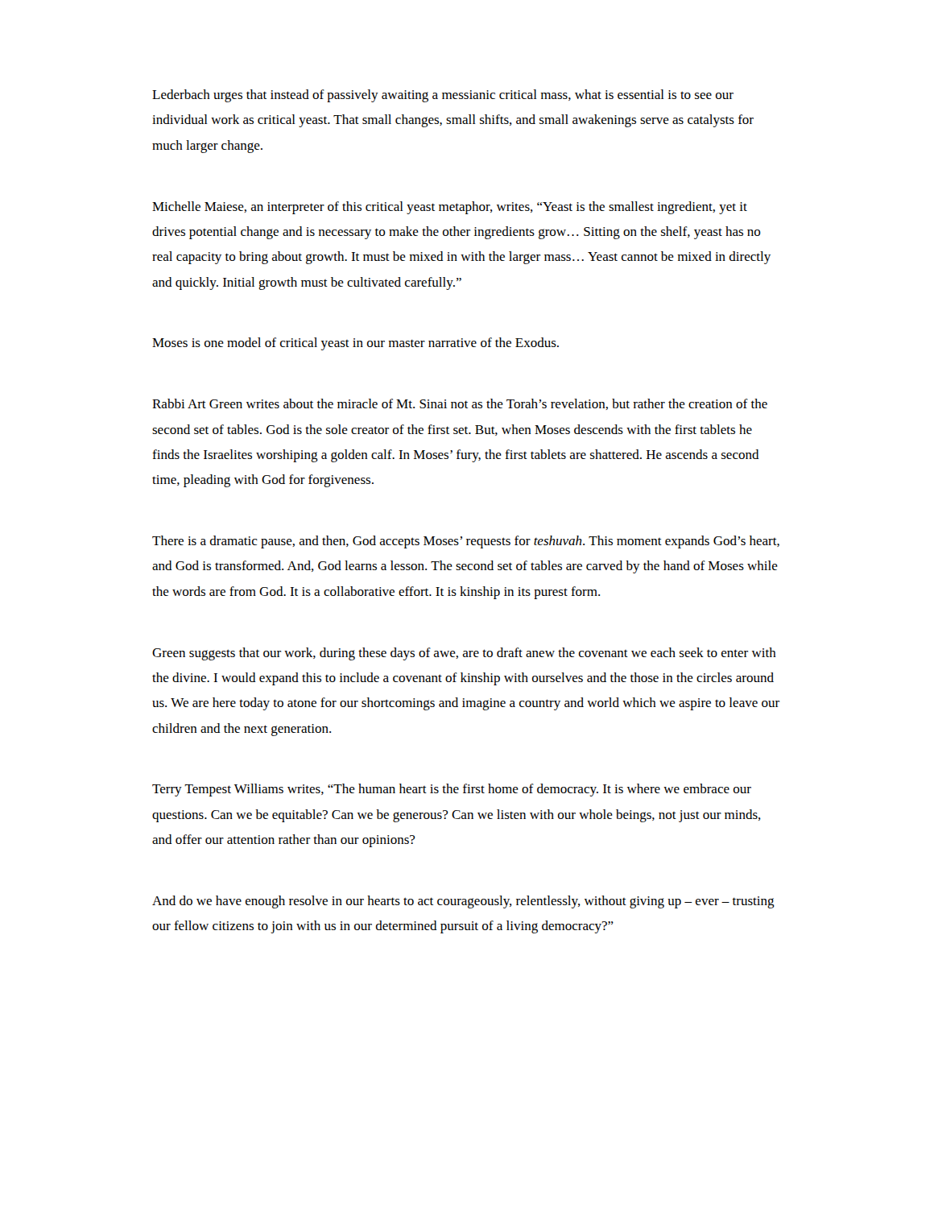Lederbach urges that instead of passively awaiting a messianic critical mass, what is essential is to see our individual work as critical yeast. That small changes, small shifts, and small awakenings serve as catalysts for much larger change.
Michelle Maiese, an interpreter of this critical yeast metaphor, writes, “Yeast is the smallest ingredient, yet it drives potential change and is necessary to make the other ingredients grow… Sitting on the shelf, yeast has no real capacity to bring about growth. It must be mixed in with the larger mass… Yeast cannot be mixed in directly and quickly. Initial growth must be cultivated carefully.”
Moses is one model of critical yeast in our master narrative of the Exodus.
Rabbi Art Green writes about the miracle of Mt. Sinai not as the Torah’s revelation, but rather the creation of the second set of tables. God is the sole creator of the first set. But, when Moses descends with the first tablets he finds the Israelites worshiping a golden calf. In Moses’ fury, the first tablets are shattered. He ascends a second time, pleading with God for forgiveness.
There is a dramatic pause, and then, God accepts Moses’ requests for teshuvah. This moment expands God’s heart, and God is transformed. And, God learns a lesson. The second set of tables are carved by the hand of Moses while the words are from God. It is a collaborative effort. It is kinship in its purest form.
Green suggests that our work, during these days of awe, are to draft anew the covenant we each seek to enter with the divine. I would expand this to include a covenant of kinship with ourselves and the those in the circles around us. We are here today to atone for our shortcomings and imagine a country and world which we aspire to leave our children and the next generation.
Terry Tempest Williams writes, “The human heart is the first home of democracy. It is where we embrace our questions. Can we be equitable? Can we be generous? Can we listen with our whole beings, not just our minds, and offer our attention rather than our opinions?
And do we have enough resolve in our hearts to act courageously, relentlessly, without giving up – ever – trusting our fellow citizens to join with us in our determined pursuit of a living democracy?”